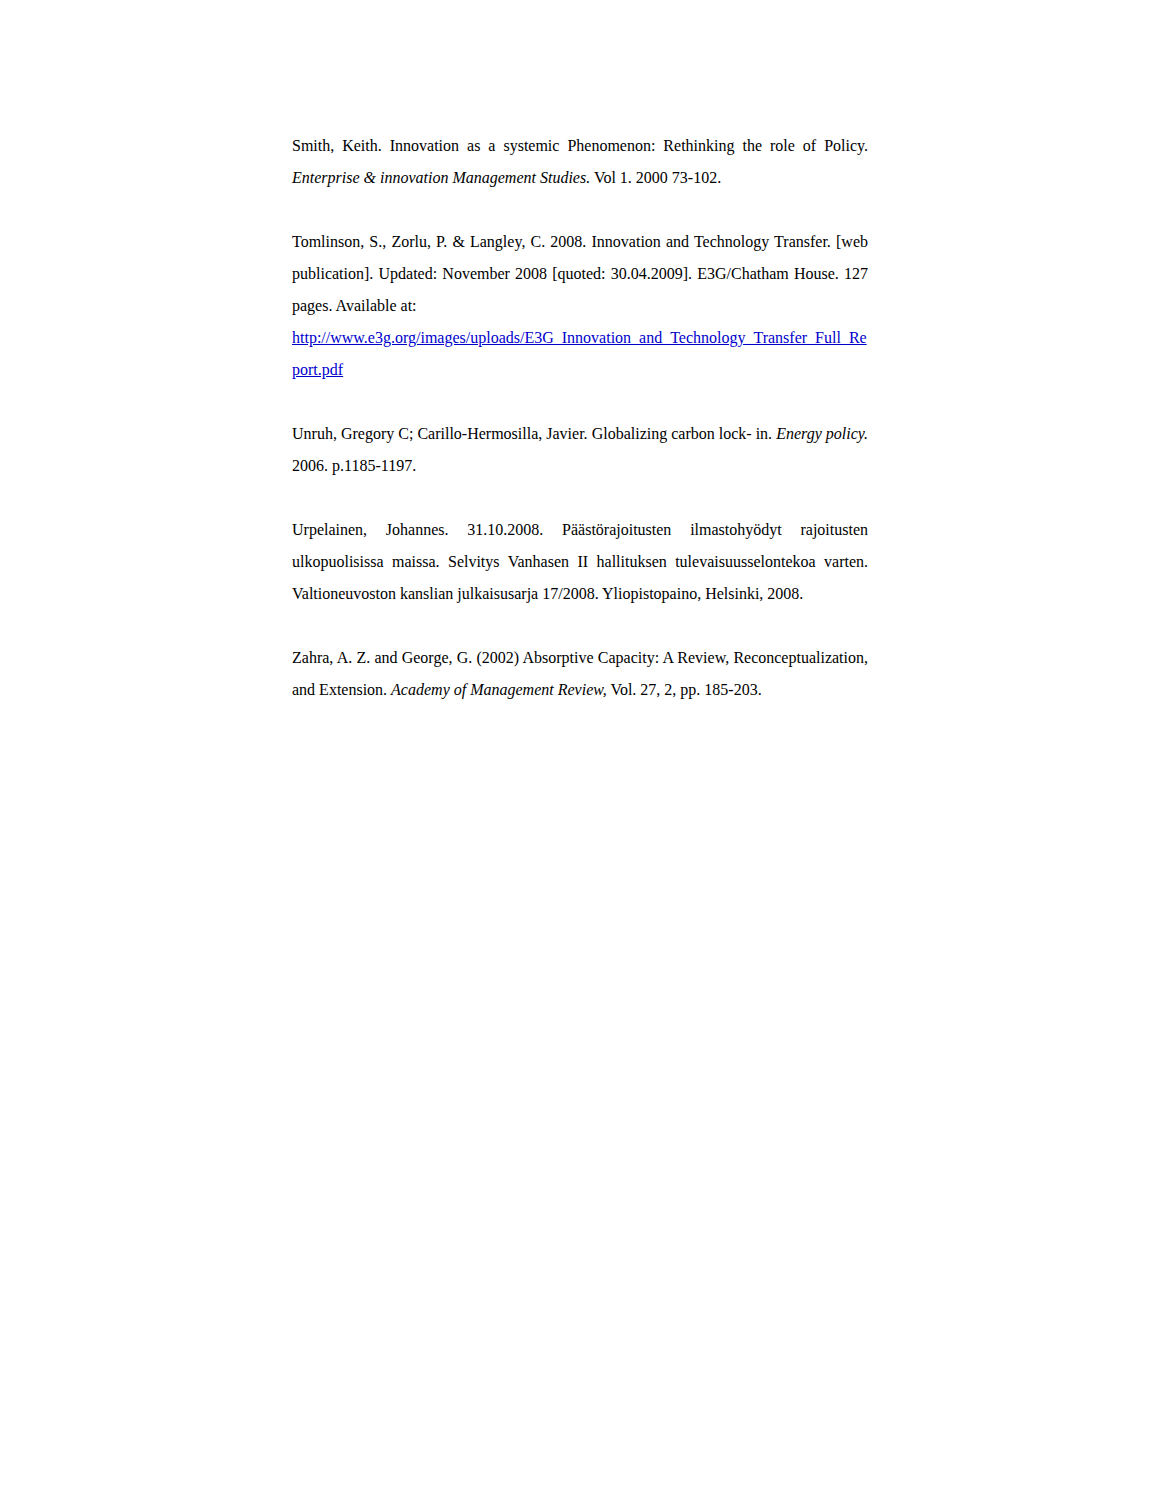Smith, Keith. Innovation as a systemic Phenomenon: Rethinking the role of Policy. Enterprise & innovation Management Studies. Vol 1. 2000 73-102.
Tomlinson, S., Zorlu, P. & Langley, C. 2008. Innovation and Technology Transfer. [web publication]. Updated: November 2008 [quoted: 30.04.2009]. E3G/Chatham House. 127 pages. Available at:
http://www.e3g.org/images/uploads/E3G_Innovation_and_Technology_Transfer_Full_Report.pdf
Unruh, Gregory C; Carillo-Hermosilla, Javier. Globalizing carbon lock- in. Energy policy. 2006. p.1185-1197.
Urpelainen, Johannes. 31.10.2008. Päästörajoitusten ilmastohyödyt rajoitusten ulkopuolisissa maissa. Selvitys Vanhasen II hallituksen tulevaisuusselontekoa varten. Valtioneuvoston kanslian julkaisusarja 17/2008. Yliopistopaino, Helsinki, 2008.
Zahra, A. Z. and George, G. (2002) Absorptive Capacity: A Review, Reconceptualization, and Extension. Academy of Management Review, Vol. 27, 2, pp. 185-203.